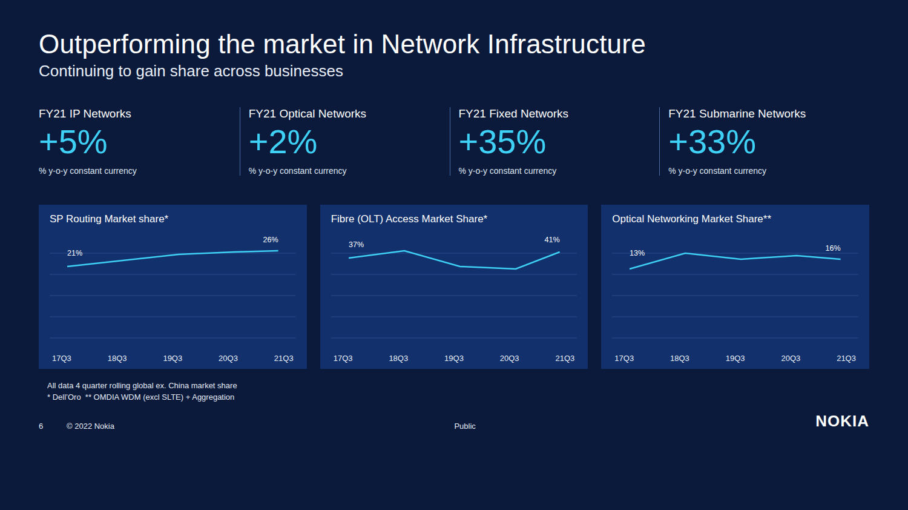Outperforming the market in Network Infrastructure
Continuing to gain share across businesses
FY21 IP Networks
+5%
% y-o-y constant currency
FY21 Optical Networks
+2%
% y-o-y constant currency
FY21 Fixed Networks
+35%
% y-o-y constant currency
FY21 Submarine Networks
+33%
% y-o-y constant currency
SP Routing Market share*
21% 26%
17Q318Q319Q320Q321Q3
Fibre (OLT) Access Market Share*
37% 41%
17Q318Q319Q320Q321Q3
Optical Networking Market Share**
13% 16%
17Q318Q319Q320Q321Q3
All data 4 quarter rolling global ex. China market share
* Dell’Oro ** OMDIA WDM (excl SLTE) + Aggregation
6 © 2022 Nokia Public NOKIA